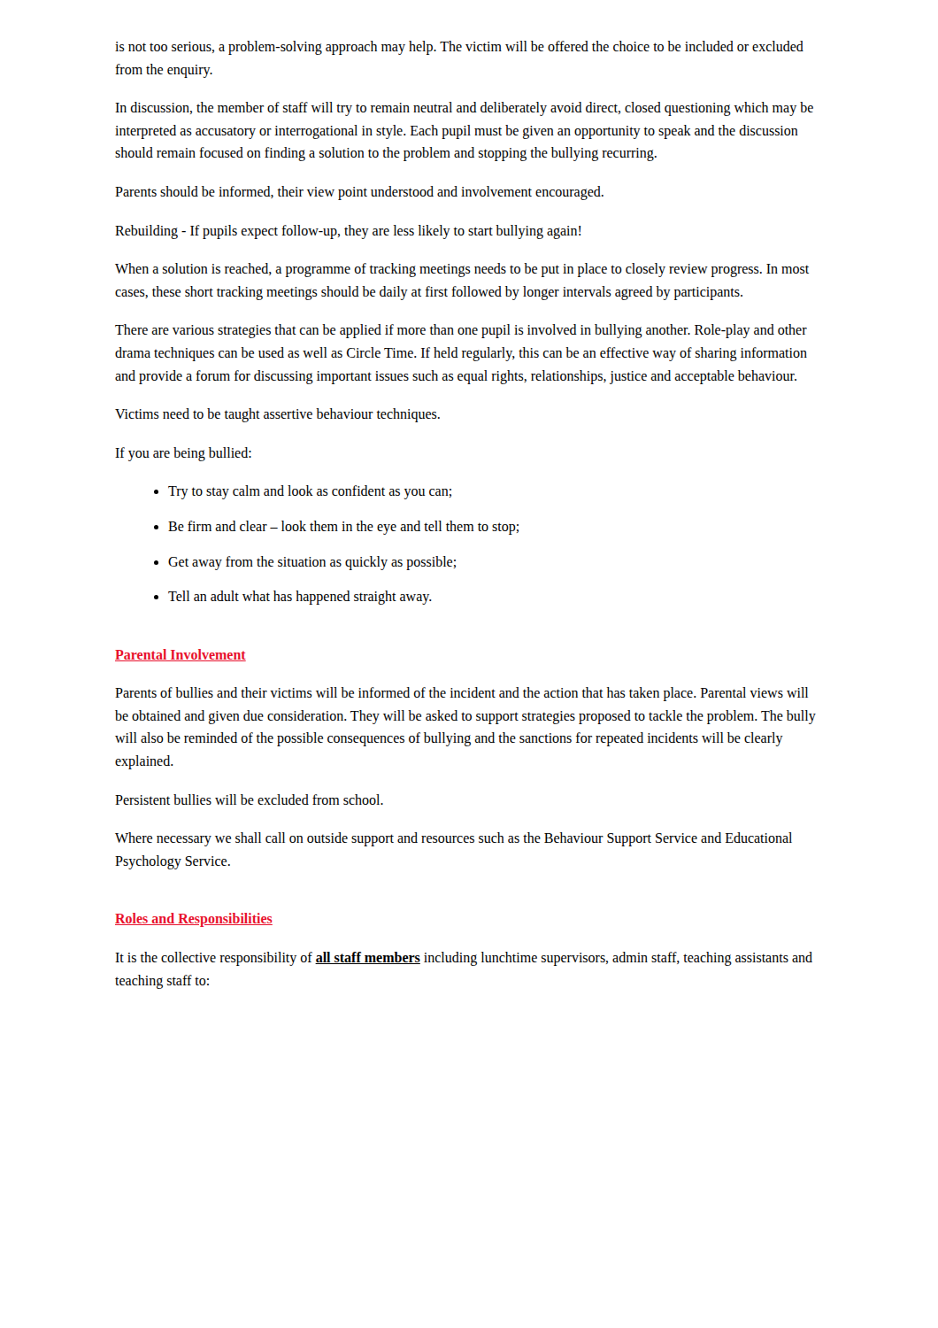is not too serious, a problem-solving approach may help. The victim will be offered the choice to be included or excluded from the enquiry.
In discussion, the member of staff will try to remain neutral and deliberately avoid direct, closed questioning which may be interpreted as accusatory or interrogational in style. Each pupil must be given an opportunity to speak and the discussion should remain focused on finding a solution to the problem and stopping the bullying recurring.
Parents should be informed, their view point understood and involvement encouraged.
Rebuilding - If pupils expect follow-up, they are less likely to start bullying again!
When a solution is reached, a programme of tracking meetings needs to be put in place to closely review progress. In most cases, these short tracking meetings should be daily at first followed by longer intervals agreed by participants.
There are various strategies that can be applied if more than one pupil is involved in bullying another. Role-play and other drama techniques can be used as well as Circle Time. If held regularly, this can be an effective way of sharing information and provide a forum for discussing important issues such as equal rights, relationships, justice and acceptable behaviour.
Victims need to be taught assertive behaviour techniques.
If you are being bullied:
Try to stay calm and look as confident as you can;
Be firm and clear – look them in the eye and tell them to stop;
Get away from the situation as quickly as possible;
Tell an adult what has happened straight away.
Parental Involvement
Parents of bullies and their victims will be informed of the incident and the action that has taken place. Parental views will be obtained and given due consideration. They will be asked to support strategies proposed to tackle the problem. The bully will also be reminded of the possible consequences of bullying and the sanctions for repeated incidents will be clearly explained.
Persistent bullies will be excluded from school.
Where necessary we shall call on outside support and resources such as the Behaviour Support Service and Educational Psychology Service.
Roles and Responsibilities
It is the collective responsibility of all staff members including lunchtime supervisors, admin staff, teaching assistants and teaching staff to: